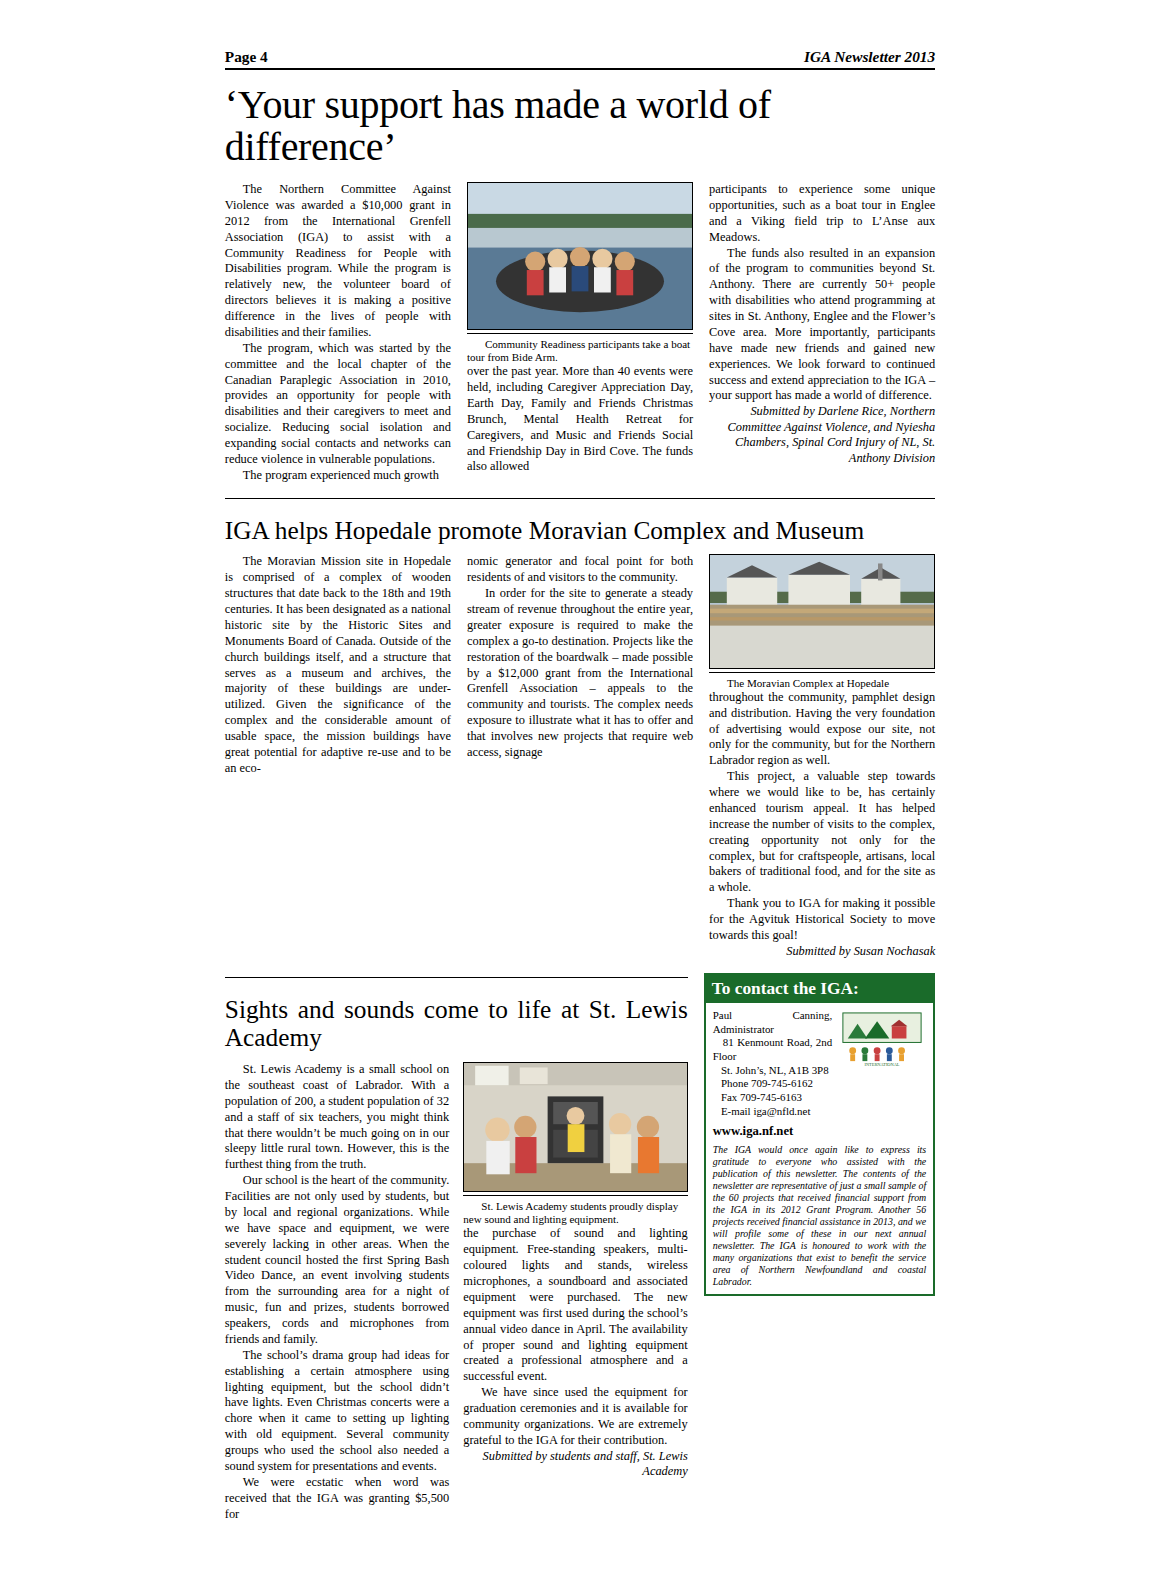Page 4
IGA Newsletter 2013
‘Your support has made a world of difference’
The Northern Committee Against Violence was awarded a $10,000 grant in 2012 from the International Grenfell Association (IGA) to assist with a Community Readiness for People with Disabilities program. While the program is relatively new, the volunteer board of directors believes it is making a positive difference in the lives of people with disabilities and their families.
The program, which was started by the committee and the local chapter of the Canadian Paraplegic Association in 2010, provides an opportunity for people with disabilities and their caregivers to meet and socialize. Reducing social isolation and expanding social contacts and networks can reduce violence in vulnerable populations.
The program experienced much growth
Community Readiness participants take a boat tour from Bide Arm.
over the past year. More than 40 events were held, including Caregiver Appreciation Day, Earth Day, Family and Friends Christmas Brunch, Mental Health Retreat for Caregivers, and Music and Friends Social and Friendship Day in Bird Cove. The funds also allowed
participants to experience some unique opportunities, such as a boat tour in Englee and a Viking field trip to L’Anse aux Meadows.
The funds also resulted in an expansion of the program to communities beyond St. Anthony. There are currently 50+ people with disabilities who attend programming at sites in St. Anthony, Englee and the Flower’s Cove area. More importantly, participants have made new friends and gained new experiences. We look forward to continued success and extend appreciation to the IGA – your support has made a world of difference.
Submitted by Darlene Rice, Northern Committee Against Violence, and Nyiesha Chambers, Spinal Cord Injury of NL, St. Anthony Division
IGA helps Hopedale promote Moravian Complex and Museum
The Moravian Mission site in Hopedale is comprised of a complex of wooden structures that date back to the 18th and 19th centuries. It has been designated as a national historic site by the Historic Sites and Monuments Board of Canada. Outside of the church buildings itself, and a structure that serves as a museum and archives, the majority of these buildings are under-utilized. Given the significance of the complex and the considerable amount of usable space, the mission buildings have great potential for adaptive re-use and to be an eco-
nomic generator and focal point for both residents of and visitors to the community.
In order for the site to generate a steady stream of revenue throughout the entire year, greater exposure is required to make the complex a go-to destination. Projects like the restoration of the boardwalk – made possible by a $12,000 grant from the International Grenfell Association – appeals to the community and tourists. The complex needs exposure to illustrate what it has to offer and that involves new projects that require web access, signage
The Moravian Complex at Hopedale
throughout the community, pamphlet design and distribution. Having the very foundation of advertising would expose our site, not only for the community, but for the Northern Labrador region as well.
This project, a valuable step towards where we would like to be, has certainly enhanced tourism appeal. It has helped increase the number of visits to the complex, creating opportunity not only for the complex, but for craftspeople, artisans, local bakers of traditional food, and for the site as a whole.
Thank you to IGA for making it possible for the Agvituk Historical Society to move towards this goal!
Submitted by Susan Nochasak
Sights and sounds come to life at St. Lewis Academy
St. Lewis Academy is a small school on the southeast coast of Labrador. With a population of 200, a student population of 32 and a staff of six teachers, you might think that there wouldn’t be much going on in our sleepy little rural town. However, this is the furthest thing from the truth.
Our school is the heart of the community. Facilities are not only used by students, but by local and regional organizations. While we have space and equipment, we were severely lacking in other areas. When the student council hosted the first Spring Bash Video Dance, an event involving students from the surrounding area for a night of music, fun and prizes, students borrowed speakers, cords and microphones from friends and family.
The school’s drama group had ideas for establishing a certain atmosphere using lighting equipment, but the school didn’t have lights. Even Christmas concerts were a chore when it came to setting up lighting with old equipment. Several community groups who used the school also needed a sound system for presentations and events.
We were ecstatic when word was received that the IGA was granting $5,500 for
St. Lewis Academy students proudly display new sound and lighting equipment.
the purchase of sound and lighting equipment. Free-standing speakers, multi-coloured lights and stands, wireless microphones, a soundboard and associated equipment were purchased. The new equipment was first used during the school’s annual video dance in April. The availability of proper sound and lighting equipment created a professional atmosphere and a successful event.
We have since used the equipment for graduation ceremonies and it is available for community organizations. We are extremely grateful to the IGA for their contribution.
Submitted by students and staff, St. Lewis Academy
To contact the IGA:
Paul Canning, Administrator
81 Kenmount Road, 2nd Floor
St. John’s, NL, A1B 3P8
Phone 709-745-6162
Fax 709-745-6163
E-mail iga@nfld.net
www.iga.nf.net
The IGA would once again like to express its gratitude to everyone who assisted with the publication of this newsletter. The contents of the newsletter are representative of just a small sample of the 60 projects that received financial support from the IGA in its 2012 Grant Program. Another 56 projects received financial assistance in 2013, and we will profile some of these in our next annual newsletter. The IGA is honoured to work with the many organizations that exist to benefit the service area of Northern Newfoundland and coastal Labrador.